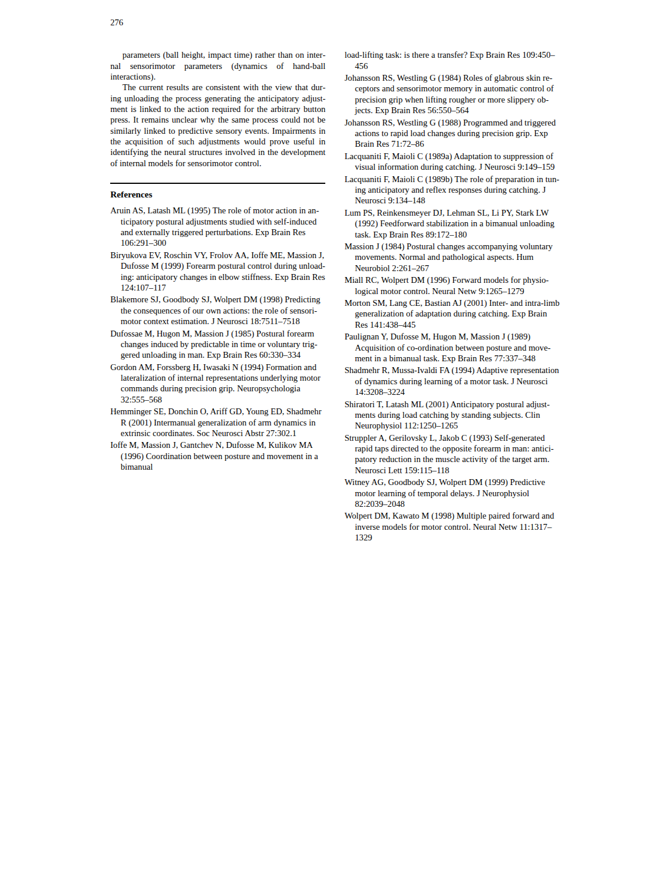276
parameters (ball height, impact time) rather than on internal sensorimotor parameters (dynamics of hand-ball interactions).
The current results are consistent with the view that during unloading the process generating the anticipatory adjustment is linked to the action required for the arbitrary button press. It remains unclear why the same process could not be similarly linked to predictive sensory events. Impairments in the acquisition of such adjustments would prove useful in identifying the neural structures involved in the development of internal models for sensorimotor control.
References
Aruin AS, Latash ML (1995) The role of motor action in anticipatory postural adjustments studied with self-induced and externally triggered perturbations. Exp Brain Res 106:291–300
Biryukova EV, Roschin VY, Frolov AA, Ioffe ME, Massion J, Dufosse M (1999) Forearm postural control during unloading: anticipatory changes in elbow stiffness. Exp Brain Res 124:107–117
Blakemore SJ, Goodbody SJ, Wolpert DM (1998) Predicting the consequences of our own actions: the role of sensorimotor context estimation. J Neurosci 18:7511–7518
Dufossae M, Hugon M, Massion J (1985) Postural forearm changes induced by predictable in time or voluntary triggered unloading in man. Exp Brain Res 60:330–334
Gordon AM, Forssberg H, Iwasaki N (1994) Formation and lateralization of internal representations underlying motor commands during precision grip. Neuropsychologia 32:555–568
Hemminger SE, Donchin O, Ariff GD, Young ED, Shadmehr R (2001) Intermanual generalization of arm dynamics in extrinsic coordinates. Soc Neurosci Abstr 27:302.1
Ioffe M, Massion J, Gantchev N, Dufosse M, Kulikov MA (1996) Coordination between posture and movement in a bimanual
load-lifting task: is there a transfer? Exp Brain Res 109:450–456
Johansson RS, Westling G (1984) Roles of glabrous skin receptors and sensorimotor memory in automatic control of precision grip when lifting rougher or more slippery objects. Exp Brain Res 56:550–564
Johansson RS, Westling G (1988) Programmed and triggered actions to rapid load changes during precision grip. Exp Brain Res 71:72–86
Lacquaniti F, Maioli C (1989a) Adaptation to suppression of visual information during catching. J Neurosci 9:149–159
Lacquaniti F, Maioli C (1989b) The role of preparation in tuning anticipatory and reflex responses during catching. J Neurosci 9:134–148
Lum PS, Reinkensmeyer DJ, Lehman SL, Li PY, Stark LW (1992) Feedforward stabilization in a bimanual unloading task. Exp Brain Res 89:172–180
Massion J (1984) Postural changes accompanying voluntary movements. Normal and pathological aspects. Hum Neurobiol 2:261–267
Miall RC, Wolpert DM (1996) Forward models for physiological motor control. Neural Netw 9:1265–1279
Morton SM, Lang CE, Bastian AJ (2001) Inter- and intra-limb generalization of adaptation during catching. Exp Brain Res 141:438–445
Paulignan Y, Dufosse M, Hugon M, Massion J (1989) Acquisition of co-ordination between posture and movement in a bimanual task. Exp Brain Res 77:337–348
Shadmehr R, Mussa-Ivaldi FA (1994) Adaptive representation of dynamics during learning of a motor task. J Neurosci 14:3208–3224
Shiratori T, Latash ML (2001) Anticipatory postural adjustments during load catching by standing subjects. Clin Neurophysiol 112:1250–1265
Struppler A, Gerilovsky L, Jakob C (1993) Self-generated rapid taps directed to the opposite forearm in man: anticipatory reduction in the muscle activity of the target arm. Neurosci Lett 159:115–118
Witney AG, Goodbody SJ, Wolpert DM (1999) Predictive motor learning of temporal delays. J Neurophysiol 82:2039–2048
Wolpert DM, Kawato M (1998) Multiple paired forward and inverse models for motor control. Neural Netw 11:1317–1329